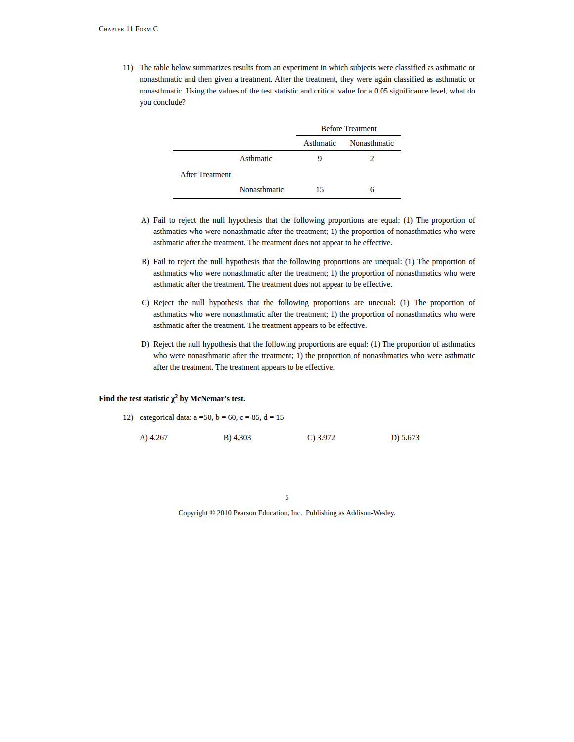Chapter 11 Form C
11)
The table below summarizes results from an experiment in which subjects were classified as asthmatic or nonasthmatic and then given a treatment. After the treatment, they were again classified as asthmatic or nonasthmatic. Using the values of the test statistic and critical value for a 0.05 significance level, what do you conclude?
| | | Before Treatment |
| | | Asthmatic | Nonasthmatic |
| | Asthmatic | 9 | 2 |
| After Treatment | | | |
| | Nonasthmatic | 15 | 6 |
A)
Fail to reject the null hypothesis that the following proportions are equal: (1) The proportion of asthmatics who were nonasthmatic after the treatment; 1) the proportion of nonasthmatics who were asthmatic after the treatment. The treatment does not appear to be effective.
B)
Fail to reject the null hypothesis that the following proportions are unequal: (1) The proportion of asthmatics who were nonasthmatic after the treatment; 1) the proportion of nonasthmatics who were asthmatic after the treatment. The treatment does not appear to be effective.
C)
Reject the null hypothesis that the following proportions are unequal: (1) The proportion of asthmatics who were nonasthmatic after the treatment; 1) the proportion of nonasthmatics who were asthmatic after the treatment. The treatment appears to be effective.
D)
Reject the null hypothesis that the following proportions are equal: (1) The proportion of asthmatics who were nonasthmatic after the treatment; 1) the proportion of nonasthmatics who were asthmatic after the treatment. The treatment appears to be effective.
Find the test statistic χ2 by McNemar's test.
12)
categorical data: a =50, b = 60, c = 85, d = 15
A) 4.267
B) 4.303
C) 3.972
D) 5.673
5
Copyright © 2010 Pearson Education, Inc. Publishing as Addison-Wesley.